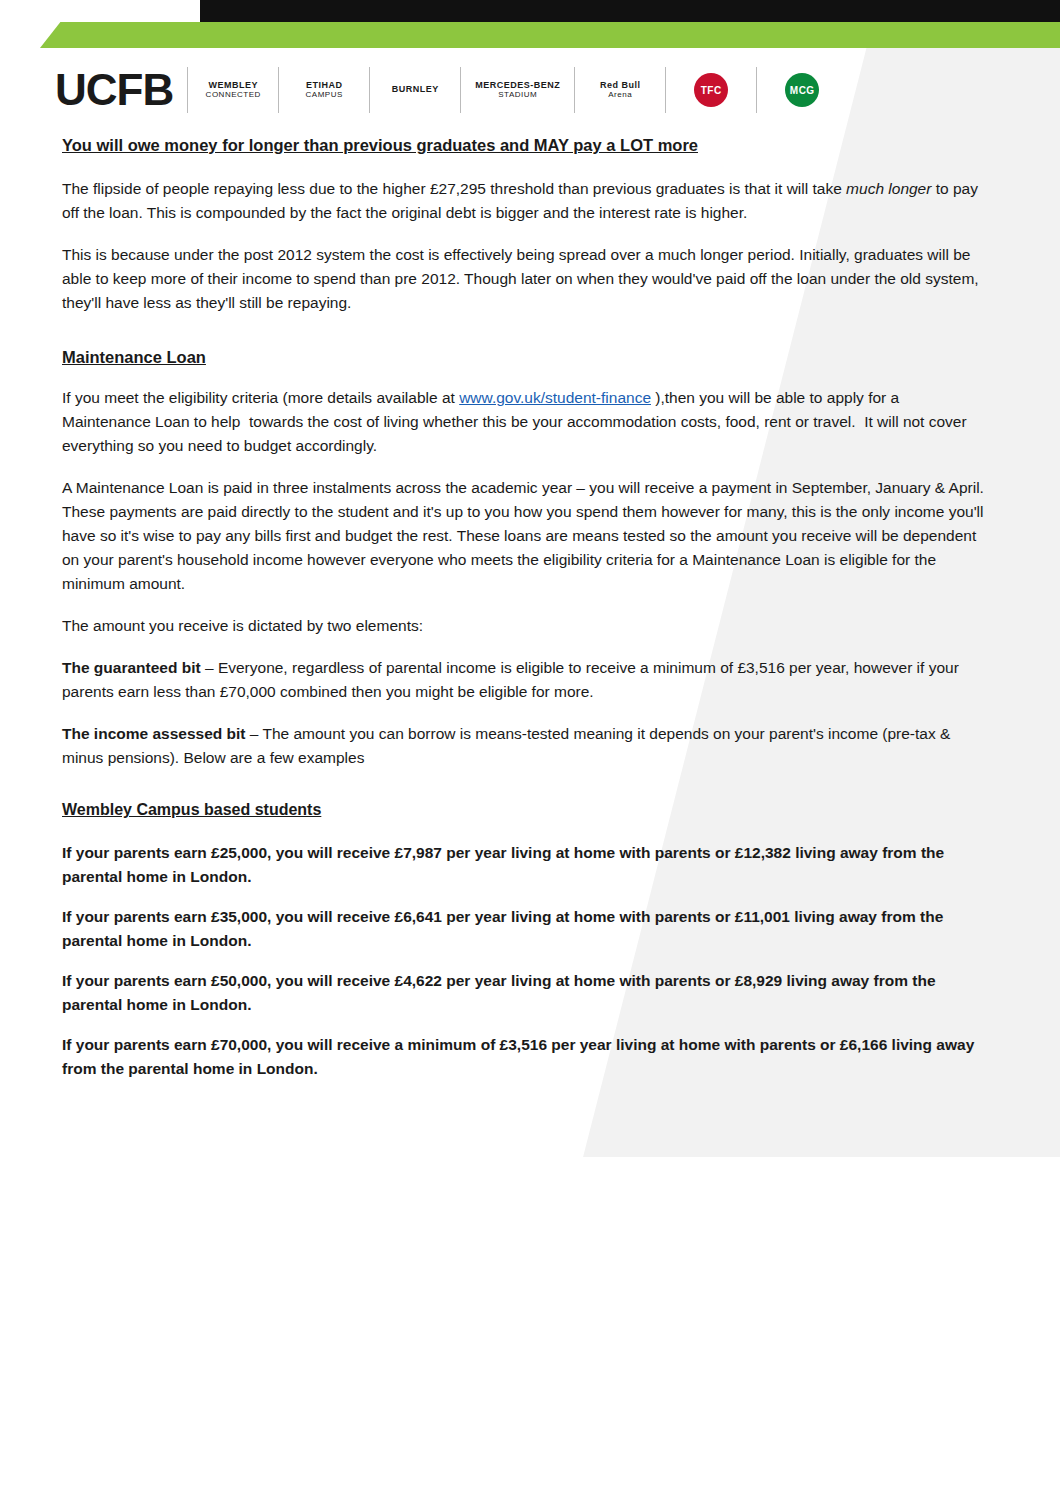UCFB
WEMBLEYCONNECTED
ETIHADCAMPUS
BURNLEY
MERCEDES-BENZSTADIUM
Red BullArena
TFC
MCG
You will owe money for longer than previous graduates and MAY pay a LOT more
The flipside of people repaying less due to the higher £27,295 threshold than previous graduates is that it will take much longer to pay off the loan. This is compounded by the fact the original debt is bigger and the interest rate is higher.
This is because under the post 2012 system the cost is effectively being spread over a much longer period. Initially, graduates will be able to keep more of their income to spend than pre 2012. Though later on when they would've paid off the loan under the old system, they'll have less as they'll still be repaying.
Maintenance Loan
If you meet the eligibility criteria (more details available at www.gov.uk/student-finance ),then you will be able to apply for a Maintenance Loan to help towards the cost of living whether this be your accommodation costs, food, rent or travel. It will not cover everything so you need to budget accordingly.
A Maintenance Loan is paid in three instalments across the academic year – you will receive a payment in September, January & April. These payments are paid directly to the student and it's up to you how you spend them however for many, this is the only income you'll have so it's wise to pay any bills first and budget the rest. These loans are means tested so the amount you receive will be dependent on your parent's household income however everyone who meets the eligibility criteria for a Maintenance Loan is eligible for the minimum amount.
The amount you receive is dictated by two elements:
The guaranteed bit – Everyone, regardless of parental income is eligible to receive a minimum of £3,516 per year, however if your parents earn less than £70,000 combined then you might be eligible for more.
The income assessed bit – The amount you can borrow is means-tested meaning it depends on your parent's income (pre-tax & minus pensions). Below are a few examples
Wembley Campus based students
If your parents earn £25,000, you will receive £7,987 per year living at home with parents or £12,382 living away from the parental home in London.
If your parents earn £35,000, you will receive £6,641 per year living at home with parents or £11,001 living away from the parental home in London.
If your parents earn £50,000, you will receive £4,622 per year living at home with parents or £8,929 living away from the parental home in London.
If your parents earn £70,000, you will receive a minimum of £3,516 per year living at home with parents or £6,166 living away from the parental home in London.